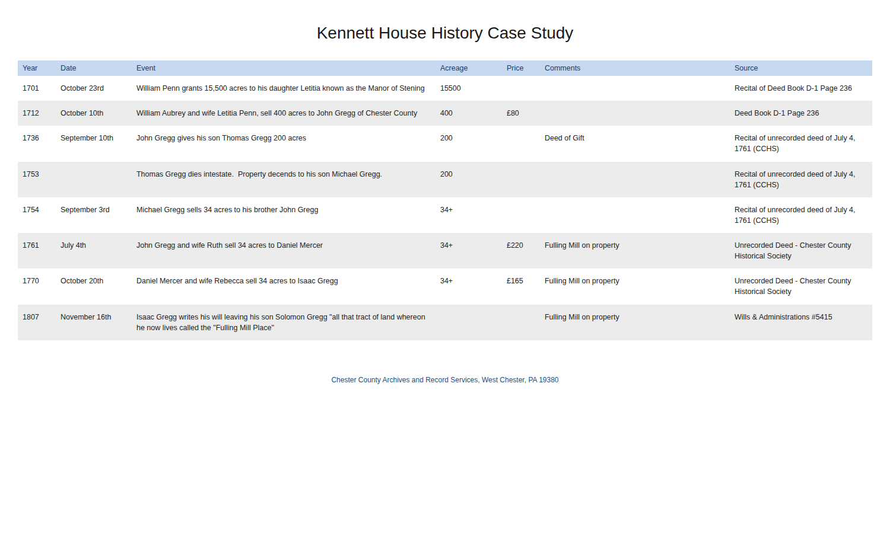Kennett House History Case Study
| Year | Date | Event | Acreage | Price | Comments | Source |
| --- | --- | --- | --- | --- | --- | --- |
| 1701 | October 23rd | William Penn grants 15,500 acres to his daughter Letitia known as the Manor of Stening | 15500 | | | Recital of Deed Book D-1 Page 236 |
| 1712 | October 10th | William Aubrey and wife Letitia Penn, sell 400 acres to John Gregg of Chester County | 400 | £80 | | Deed Book D-1 Page 236 |
| 1736 | September 10th | John Gregg gives his son Thomas Gregg 200 acres | 200 | | Deed of Gift | Recital of unrecorded deed of July 4, 1761 (CCHS) |
| 1753 | | Thomas Gregg dies intestate. Property decends to his son Michael Gregg. | 200 | | | Recital of unrecorded deed of July 4, 1761 (CCHS) |
| 1754 | September 3rd | Michael Gregg sells 34 acres to his brother John Gregg | 34+ | | | Recital of unrecorded deed of July 4, 1761 (CCHS) |
| 1761 | July 4th | John Gregg and wife Ruth sell 34 acres to Daniel Mercer | 34+ | £220 | Fulling Mill on property | Unrecorded Deed - Chester County Historical Society |
| 1770 | October 20th | Daniel Mercer and wife Rebecca sell 34 acres to Isaac Gregg | 34+ | £165 | Fulling Mill on property | Unrecorded Deed - Chester County Historical Society |
| 1807 | November 16th | Isaac Gregg writes his will leaving his son Solomon Gregg "all that tract of land whereon he now lives called the "Fulling Mill Place" | | | Fulling Mill on property | Wills & Administrations #5415 |
Chester County Archives and Record Services, West Chester, PA 19380